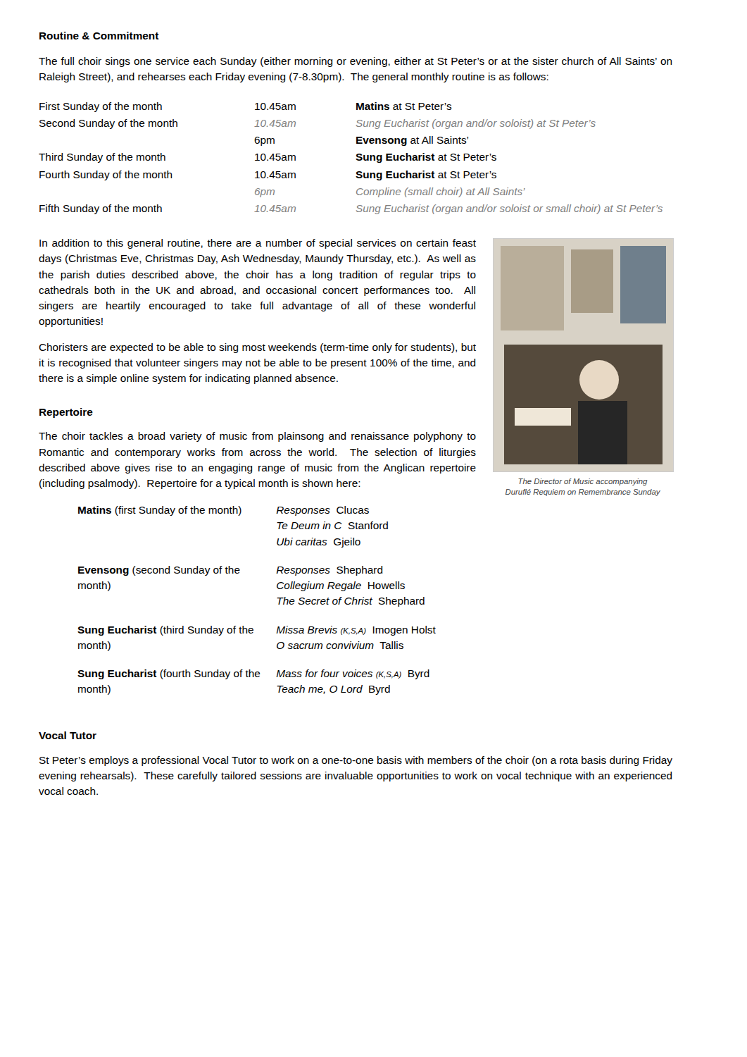Routine & Commitment
The full choir sings one service each Sunday (either morning or evening, either at St Peter’s or at the sister church of All Saints’ on Raleigh Street), and rehearses each Friday evening (7-8.30pm). The general monthly routine is as follows:
| First Sunday of the month | 10.45am | Matins at St Peter’s |
| Second Sunday of the month | 10.45am | Sung Eucharist (organ and/or soloist) at St Peter’s |
| | 6pm | Evensong at All Saints’ |
| Third Sunday of the month | 10.45am | Sung Eucharist at St Peter’s |
| Fourth Sunday of the month | 10.45am | Sung Eucharist at St Peter’s |
| | 6pm | Compline (small choir) at All Saints’ |
| Fifth Sunday of the month | 10.45am | Sung Eucharist (organ and/or soloist or small choir) at St Peter’s |
The Director of Music accompanying
Duruflé Requiem on Remembrance Sunday
In addition to this general routine, there are a number of special services on certain feast days (Christmas Eve, Christmas Day, Ash Wednesday, Maundy Thursday, etc.). As well as the parish duties described above, the choir has a long tradition of regular trips to cathedrals both in the UK and abroad, and occasional concert performances too. All singers are heartily encouraged to take full advantage of all of these wonderful opportunities!
Choristers are expected to be able to sing most weekends (term-time only for students), but it is recognised that volunteer singers may not be able to be present 100% of the time, and there is a simple online system for indicating planned absence.
Repertoire
The choir tackles a broad variety of music from plainsong and renaissance polyphony to Romantic and contemporary works from across the world. The selection of liturgies described above gives rise to an engaging range of music from the Anglican repertoire (including psalmody). Repertoire for a typical month is shown here:
| Matins (first Sunday of the month) | Responses Clucas Te Deum in C Stanford Ubi caritas Gjeilo |
| Evensong (second Sunday of the month) | Responses Shephard Collegium Regale Howells The Secret of Christ Shephard |
| Sung Eucharist (third Sunday of the month) | Missa Brevis (K,S,A) Imogen Holst O sacrum convivium Tallis |
| Sung Eucharist (fourth Sunday of the month) | Mass for four voices (K,S,A) Byrd Teach me, O Lord Byrd |
Vocal Tutor
St Peter’s employs a professional Vocal Tutor to work on a one-to-one basis with members of the choir (on a rota basis during Friday evening rehearsals). These carefully tailored sessions are invaluable opportunities to work on vocal technique with an experienced vocal coach.